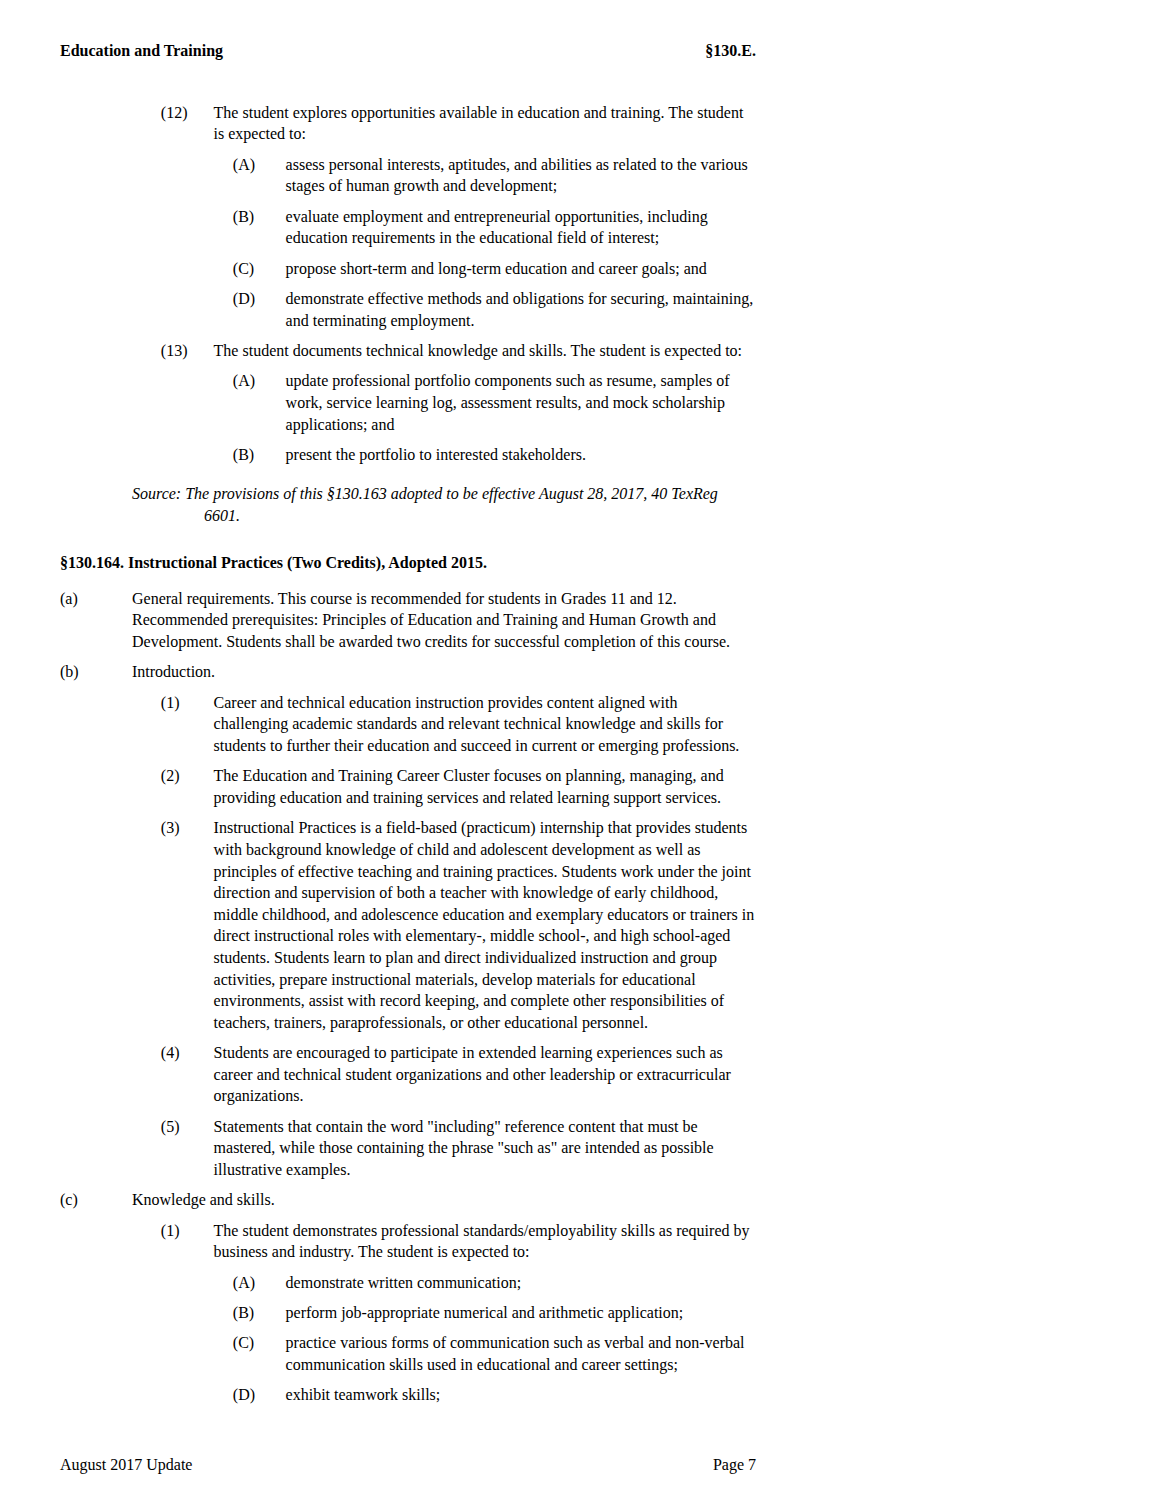Education and Training §130.E.
(12)
The student explores opportunities available in education and training. The student is expected to:
(A)
assess personal interests, aptitudes, and abilities as related to the various stages of human growth and development;
(B)
evaluate employment and entrepreneurial opportunities, including education requirements in the educational field of interest;
(C)
propose short-term and long-term education and career goals; and
(D)
demonstrate effective methods and obligations for securing, maintaining, and terminating employment.
(13)
The student documents technical knowledge and skills. The student is expected to:
(A)
update professional portfolio components such as resume, samples of work, service learning log, assessment results, and mock scholarship applications; and
(B)
present the portfolio to interested stakeholders.
Source: The provisions of this §130.163 adopted to be effective August 28, 2017, 40 TexReg 6601.
§130.164. Instructional Practices (Two Credits), Adopted 2015.
(a)
General requirements. This course is recommended for students in Grades 11 and 12. Recommended prerequisites: Principles of Education and Training and Human Growth and Development. Students shall be awarded two credits for successful completion of this course.
(b)
Introduction.
(1)
Career and technical education instruction provides content aligned with challenging academic standards and relevant technical knowledge and skills for students to further their education and succeed in current or emerging professions.
(2)
The Education and Training Career Cluster focuses on planning, managing, and providing education and training services and related learning support services.
(3)
Instructional Practices is a field-based (practicum) internship that provides students with background knowledge of child and adolescent development as well as principles of effective teaching and training practices. Students work under the joint direction and supervision of both a teacher with knowledge of early childhood, middle childhood, and adolescence education and exemplary educators or trainers in direct instructional roles with elementary-, middle school-, and high school-aged students. Students learn to plan and direct individualized instruction and group activities, prepare instructional materials, develop materials for educational environments, assist with record keeping, and complete other responsibilities of teachers, trainers, paraprofessionals, or other educational personnel.
(4)
Students are encouraged to participate in extended learning experiences such as career and technical student organizations and other leadership or extracurricular organizations.
(5)
Statements that contain the word "including" reference content that must be mastered, while those containing the phrase "such as" are intended as possible illustrative examples.
(c)
Knowledge and skills.
(1)
The student demonstrates professional standards/employability skills as required by business and industry. The student is expected to:
(A)
demonstrate written communication;
(B)
perform job-appropriate numerical and arithmetic application;
(C)
practice various forms of communication such as verbal and non-verbal communication skills used in educational and career settings;
(D)
exhibit teamwork skills;
August 2017 Update Page 7